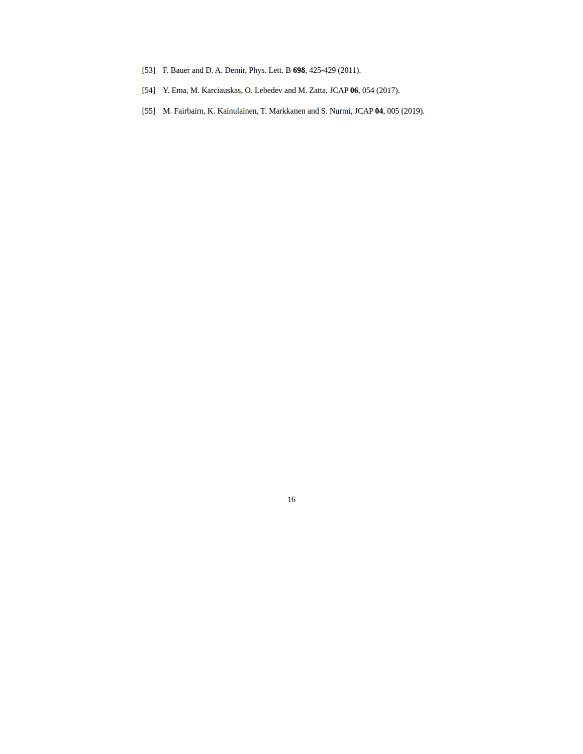[53] F. Bauer and D. A. Demir, Phys. Lett. B 698, 425-429 (2011).
[54] Y. Ema, M. Karciauskas, O. Lebedev and M. Zatta, JCAP 06, 054 (2017).
[55] M. Fairbairn, K. Kainulainen, T. Markkanen and S. Nurmi, JCAP 04, 005 (2019).
16